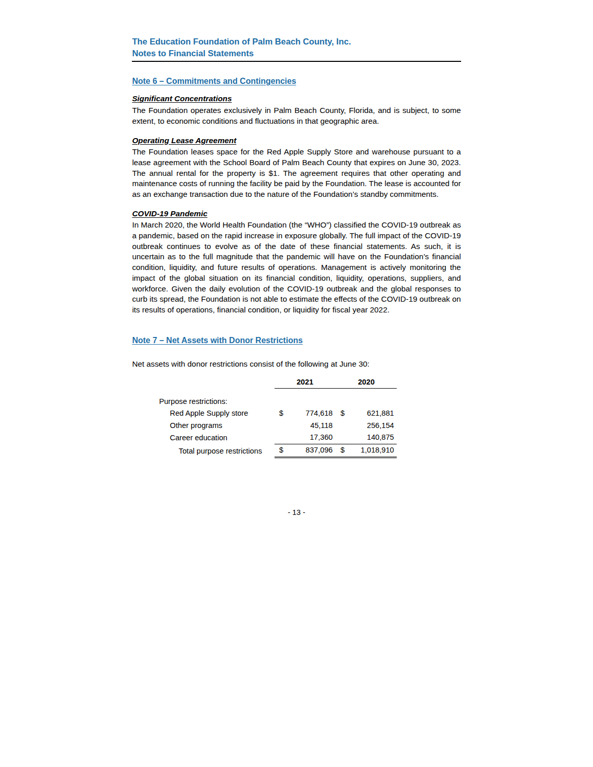The Education Foundation of Palm Beach County, Inc.
Notes to Financial Statements
Note 6 – Commitments and Contingencies
Significant Concentrations
The Foundation operates exclusively in Palm Beach County, Florida, and is subject, to some extent, to economic conditions and fluctuations in that geographic area.
Operating Lease Agreement
The Foundation leases space for the Red Apple Supply Store and warehouse pursuant to a lease agreement with the School Board of Palm Beach County that expires on June 30, 2023. The annual rental for the property is $1. The agreement requires that other operating and maintenance costs of running the facility be paid by the Foundation. The lease is accounted for as an exchange transaction due to the nature of the Foundation’s standby commitments.
COVID-19 Pandemic
In March 2020, the World Health Foundation (the “WHO”) classified the COVID-19 outbreak as a pandemic, based on the rapid increase in exposure globally. The full impact of the COVID-19 outbreak continues to evolve as of the date of these financial statements. As such, it is uncertain as to the full magnitude that the pandemic will have on the Foundation’s financial condition, liquidity, and future results of operations. Management is actively monitoring the impact of the global situation on its financial condition, liquidity, operations, suppliers, and workforce. Given the daily evolution of the COVID-19 outbreak and the global responses to curb its spread, the Foundation is not able to estimate the effects of the COVID-19 outbreak on its results of operations, financial condition, or liquidity for fiscal year 2022.
Note 7 – Net Assets with Donor Restrictions
Net assets with donor restrictions consist of the following at June 30:
| | 2021 | 2020 |
| Purpose restrictions: | | | | |
| Red Apple Supply store | $ | 774,618 | $ | 621,881 |
| Other programs | | 45,118 | | 256,154 |
| Career education | | 17,360 | | 140,875 |
| Total purpose restrictions | $ | 837,096 | $ | 1,018,910 |
- 13 -